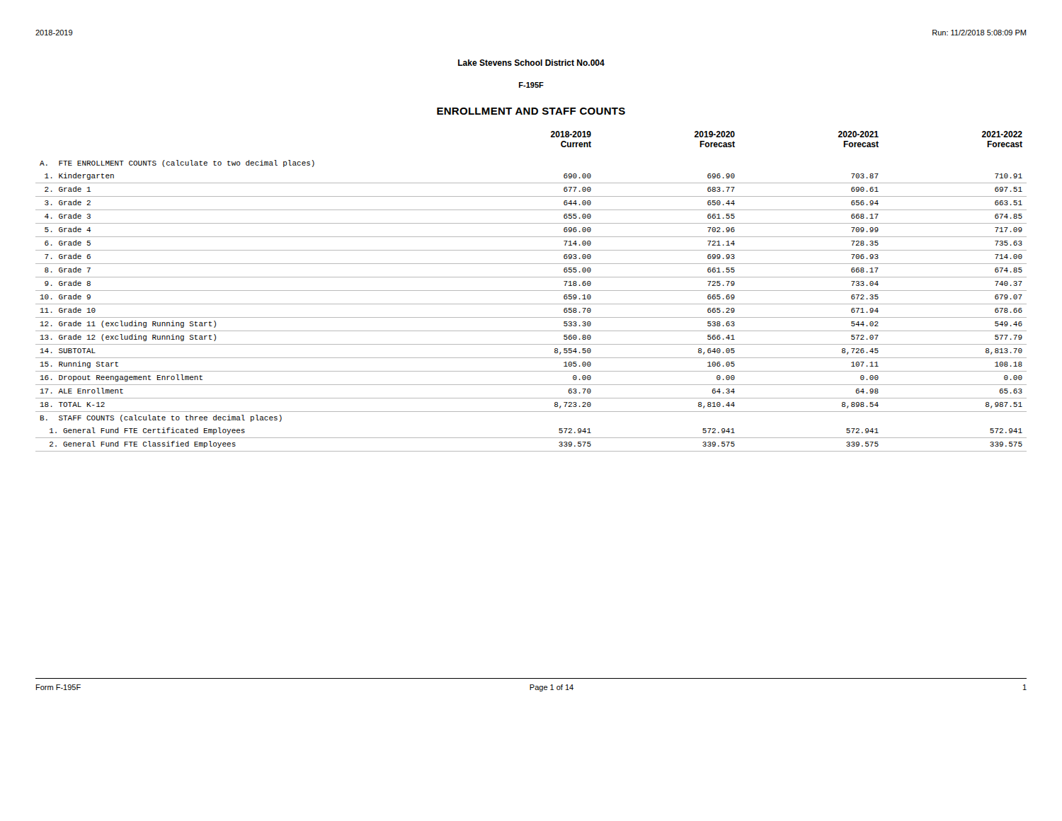2018-2019
Run: 11/2/2018 5:08:09 PM
Lake Stevens School District No.004
F-195F
ENROLLMENT AND STAFF COUNTS
| | 2018-2019 Current | 2019-2020 Forecast | 2020-2021 Forecast | 2021-2022 Forecast |
| --- | --- | --- | --- | --- |
| A. FTE ENROLLMENT COUNTS (calculate to two decimal places) |
| 1. Kindergarten | 690.00 | 696.90 | 703.87 | 710.91 |
| 2. Grade 1 | 677.00 | 683.77 | 690.61 | 697.51 |
| 3. Grade 2 | 644.00 | 650.44 | 656.94 | 663.51 |
| 4. Grade 3 | 655.00 | 661.55 | 668.17 | 674.85 |
| 5. Grade 4 | 696.00 | 702.96 | 709.99 | 717.09 |
| 6. Grade 5 | 714.00 | 721.14 | 728.35 | 735.63 |
| 7. Grade 6 | 693.00 | 699.93 | 706.93 | 714.00 |
| 8. Grade 7 | 655.00 | 661.55 | 668.17 | 674.85 |
| 9. Grade 8 | 718.60 | 725.79 | 733.04 | 740.37 |
| 10. Grade 9 | 659.10 | 665.69 | 672.35 | 679.07 |
| 11. Grade 10 | 658.70 | 665.29 | 671.94 | 678.66 |
| 12. Grade 11 (excluding Running Start) | 533.30 | 538.63 | 544.02 | 549.46 |
| 13. Grade 12 (excluding Running Start) | 560.80 | 566.41 | 572.07 | 577.79 |
| 14. SUBTOTAL | 8,554.50 | 8,640.05 | 8,726.45 | 8,813.70 |
| 15. Running Start | 105.00 | 106.05 | 107.11 | 108.18 |
| 16. Dropout Reengagement Enrollment | 0.00 | 0.00 | 0.00 | 0.00 |
| 17. ALE Enrollment | 63.70 | 64.34 | 64.98 | 65.63 |
| 18. TOTAL K-12 | 8,723.20 | 8,810.44 | 8,898.54 | 8,987.51 |
| B. STAFF COUNTS (calculate to three decimal places) |
| 1. General Fund FTE Certificated Employees | 572.941 | 572.941 | 572.941 | 572.941 |
| 2. General Fund FTE Classified Employees | 339.575 | 339.575 | 339.575 | 339.575 |
Form F-195F
Page 1 of 14
1